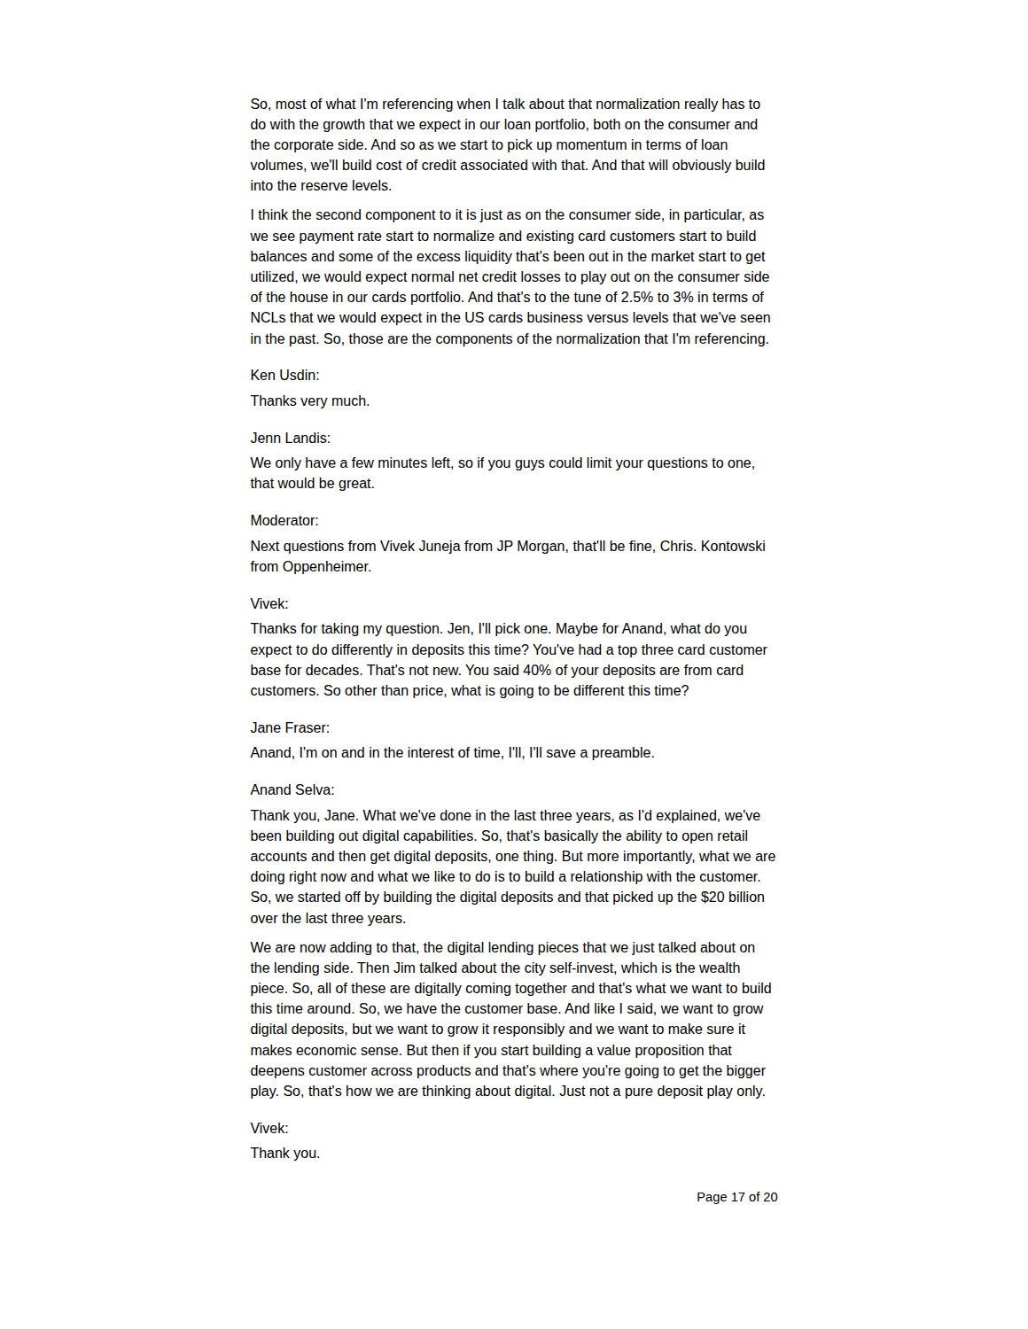So, most of what I'm referencing when I talk about that normalization really has to do with the growth that we expect in our loan portfolio, both on the consumer and the corporate side. And so as we start to pick up momentum in terms of loan volumes, we'll build cost of credit associated with that. And that will obviously build into the reserve levels.
I think the second component to it is just as on the consumer side, in particular, as we see payment rate start to normalize and existing card customers start to build balances and some of the excess liquidity that's been out in the market start to get utilized, we would expect normal net credit losses to play out on the consumer side of the house in our cards portfolio. And that's to the tune of 2.5% to 3% in terms of NCLs that we would expect in the US cards business versus levels that we've seen in the past. So, those are the components of the normalization that I'm referencing.
Ken Usdin:
Thanks very much.
Jenn Landis:
We only have a few minutes left, so if you guys could limit your questions to one, that would be great.
Moderator:
Next questions from Vivek Juneja from JP Morgan, that'll be fine, Chris. Kontowski from Oppenheimer.
Vivek:
Thanks for taking my question. Jen, I'll pick one. Maybe for Anand, what do you expect to do differently in deposits this time? You've had a top three card customer base for decades. That's not new. You said 40% of your deposits are from card customers. So other than price, what is going to be different this time?
Jane Fraser:
Anand, I'm on and in the interest of time, I'll, I'll save a preamble.
Anand Selva:
Thank you, Jane. What we've done in the last three years, as I'd explained, we've been building out digital capabilities. So, that's basically the ability to open retail accounts and then get digital deposits, one thing. But more importantly, what we are doing right now and what we like to do is to build a relationship with the customer. So, we started off by building the digital deposits and that picked up the $20 billion over the last three years.
We are now adding to that, the digital lending pieces that we just talked about on the lending side. Then Jim talked about the city self-invest, which is the wealth piece. So, all of these are digitally coming together and that's what we want to build this time around. So, we have the customer base. And like I said, we want to grow digital deposits, but we want to grow it responsibly and we want to make sure it makes economic sense. But then if you start building a value proposition that deepens customer across products and that's where you're going to get the bigger play. So, that's how we are thinking about digital. Just not a pure deposit play only.
Vivek:
Thank you.
Page 17 of 20